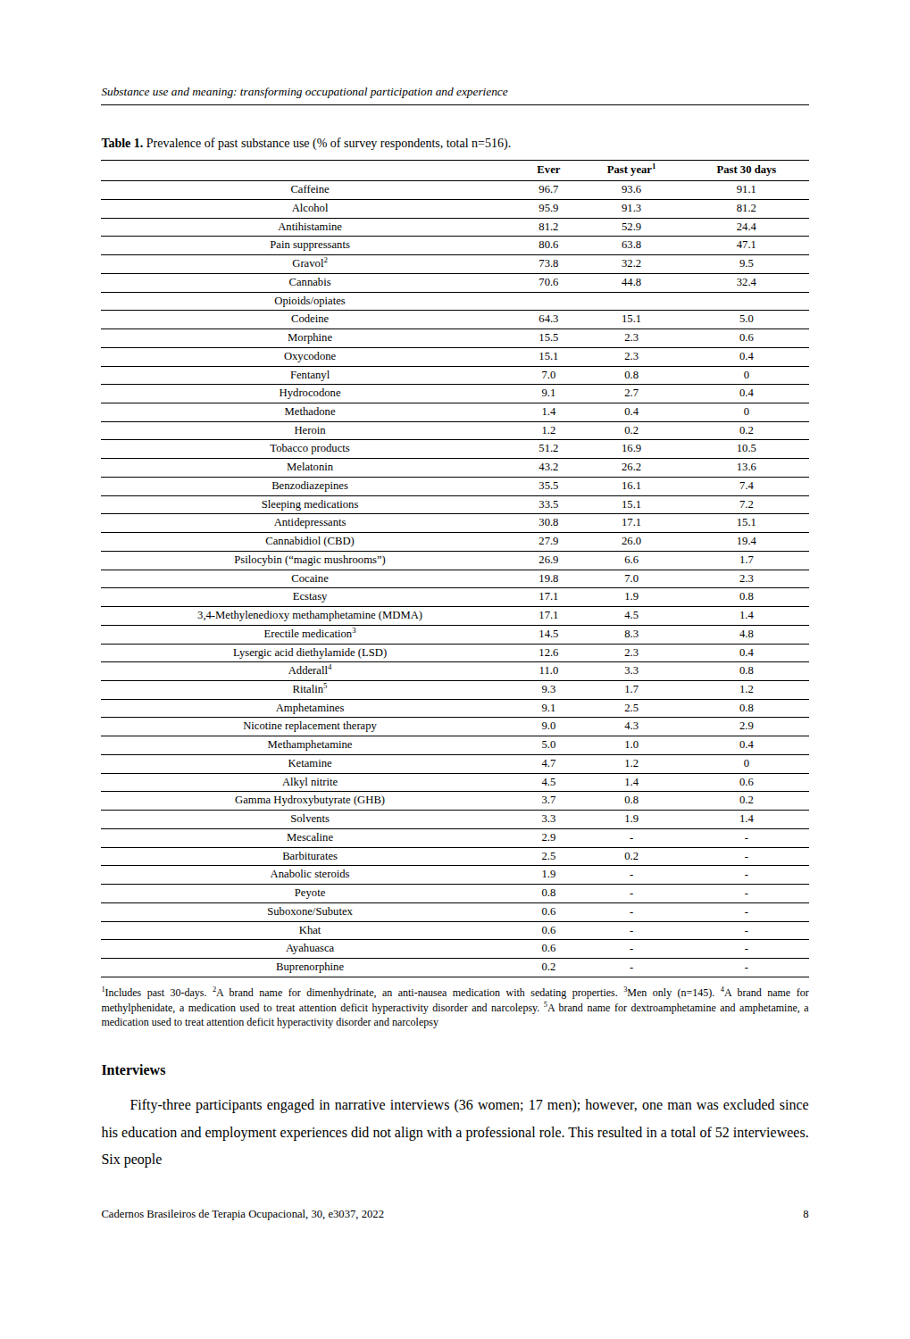Substance use and meaning: transforming occupational participation and experience
Table 1. Prevalence of past substance use (% of survey respondents, total n=516).
| | Ever | Past year 1 | Past 30 days |
| --- | --- | --- | --- |
| Caffeine | 96.7 | 93.6 | 91.1 |
| Alcohol | 95.9 | 91.3 | 81.2 |
| Antihistamine | 81.2 | 52.9 | 24.4 |
| Pain suppressants | 80.6 | 63.8 | 47.1 |
| Gravol 2 | 73.8 | 32.2 | 9.5 |
| Cannabis | 70.6 | 44.8 | 32.4 |
| Opioids/opiates | | | |
| Codeine | 64.3 | 15.1 | 5.0 |
| Morphine | 15.5 | 2.3 | 0.6 |
| Oxycodone | 15.1 | 2.3 | 0.4 |
| Fentanyl | 7.0 | 0.8 | 0 |
| Hydrocodone | 9.1 | 2.7 | 0.4 |
| Methadone | 1.4 | 0.4 | 0 |
| Heroin | 1.2 | 0.2 | 0.2 |
| Tobacco products | 51.2 | 16.9 | 10.5 |
| Melatonin | 43.2 | 26.2 | 13.6 |
| Benzodiazepines | 35.5 | 16.1 | 7.4 |
| Sleeping medications | 33.5 | 15.1 | 7.2 |
| Antidepressants | 30.8 | 17.1 | 15.1 |
| Cannabidiol (CBD) | 27.9 | 26.0 | 19.4 |
| Psilocybin (“magic mushrooms”) | 26.9 | 6.6 | 1.7 |
| Cocaine | 19.8 | 7.0 | 2.3 |
| Ecstasy | 17.1 | 1.9 | 0.8 |
| 3,4-Methylenedioxy methamphetamine (MDMA) | 17.1 | 4.5 | 1.4 |
| Erectile medication 3 | 14.5 | 8.3 | 4.8 |
| Lysergic acid diethylamide (LSD) | 12.6 | 2.3 | 0.4 |
| Adderall 4 | 11.0 | 3.3 | 0.8 |
| Ritalin 5 | 9.3 | 1.7 | 1.2 |
| Amphetamines | 9.1 | 2.5 | 0.8 |
| Nicotine replacement therapy | 9.0 | 4.3 | 2.9 |
| Methamphetamine | 5.0 | 1.0 | 0.4 |
| Ketamine | 4.7 | 1.2 | 0 |
| Alkyl nitrite | 4.5 | 1.4 | 0.6 |
| Gamma Hydroxybutyrate (GHB) | 3.7 | 0.8 | 0.2 |
| Solvents | 3.3 | 1.9 | 1.4 |
| Mescaline | 2.9 | - | - |
| Barbiturates | 2.5 | 0.2 | - |
| Anabolic steroids | 1.9 | - | - |
| Peyote | 0.8 | - | - |
| Suboxone/Subutex | 0.6 | - | - |
| Khat | 0.6 | - | - |
| Ayahuasca | 0.6 | - | - |
| Buprenorphine | 0.2 | - | - |
1Includes past 30-days. 2A brand name for dimenhydrinate, an anti-nausea medication with sedating properties. 3Men only (n=145). 4A brand name for methylphenidate, a medication used to treat attention deficit hyperactivity disorder and narcolepsy. 5A brand name for dextroamphetamine and amphetamine, a medication used to treat attention deficit hyperactivity disorder and narcolepsy
Interviews
Fifty-three participants engaged in narrative interviews (36 women; 17 men); however, one man was excluded since his education and employment experiences did not align with a professional role. This resulted in a total of 52 interviewees. Six people
Cadernos Brasileiros de Terapia Ocupacional, 30, e3037, 2022 8